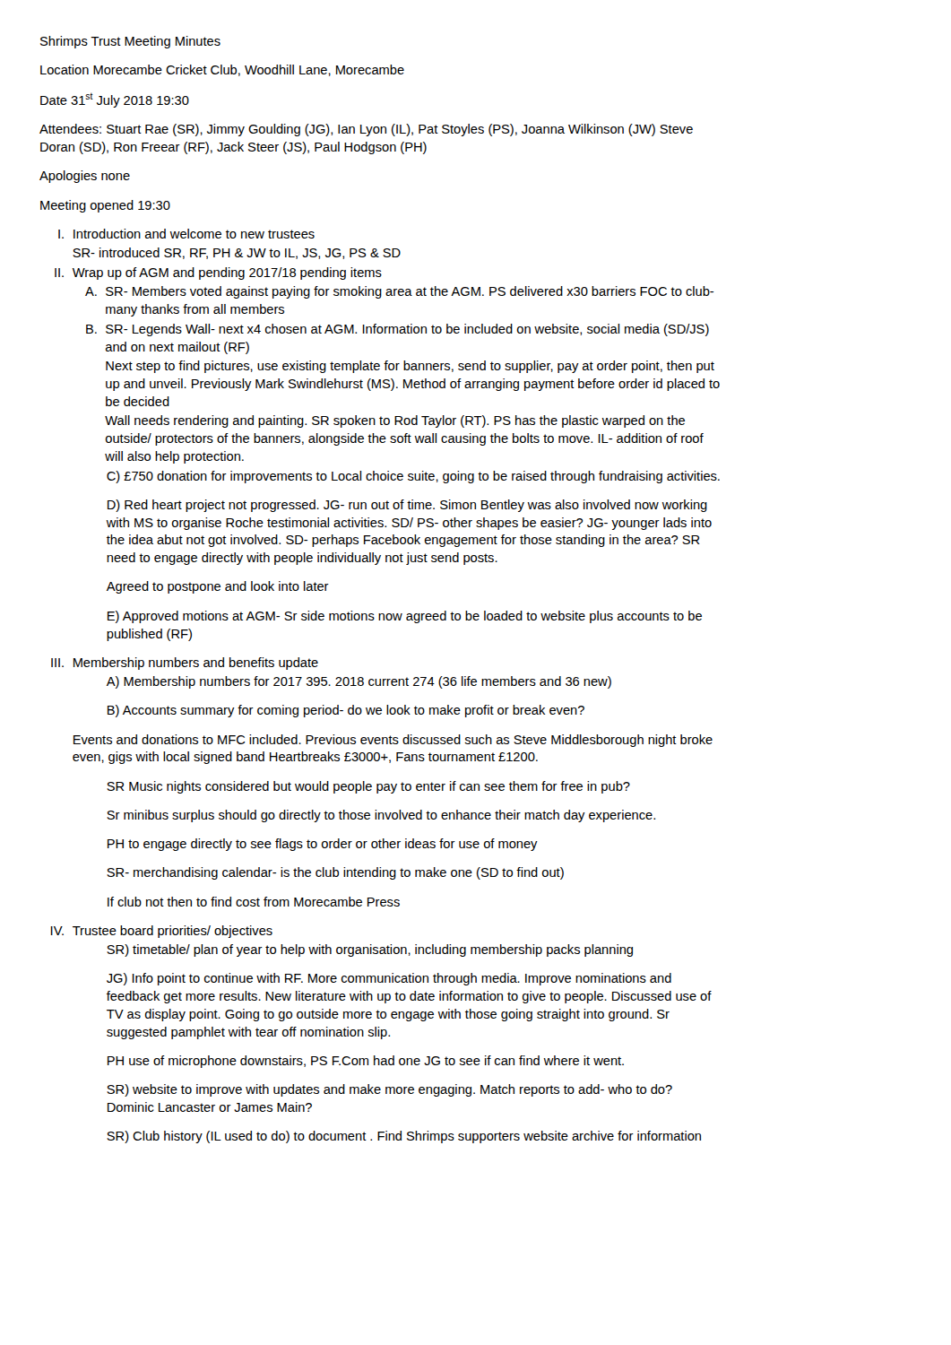Shrimps Trust Meeting Minutes
Location Morecambe Cricket Club, Woodhill Lane, Morecambe
Date 31st July 2018 19:30
Attendees: Stuart Rae (SR), Jimmy Goulding (JG), Ian Lyon (IL), Pat Stoyles (PS), Joanna Wilkinson (JW) Steve Doran (SD), Ron Freear (RF), Jack Steer (JS), Paul Hodgson (PH)
Apologies none
Meeting opened 19:30
Introduction and welcome to new trustees
SR- introduced SR, RF, PH & JW to IL, JS, JG, PS & SD
Wrap up of AGM and pending 2017/18 pending items
SR- Members voted against paying for smoking area at the AGM. PS delivered x30 barriers FOC to club- many thanks from all members
SR- Legends Wall- next x4 chosen at AGM. Information to be included on website, social media (SD/JS) and on next mailout (RF)
Next step to find pictures, use existing template for banners, send to supplier, pay at order point, then put up and unveil. Previously Mark Swindlehurst (MS). Method of arranging payment before order id placed to be decided
Wall needs rendering and painting. SR spoken to Rod Taylor (RT). PS has the plastic warped on the outside/ protectors of the banners, alongside the soft wall causing the bolts to move. IL- addition of roof will also help protection.
C) £750 donation for improvements to Local choice suite, going to be raised through fundraising activities.
D) Red heart project not progressed. JG- run out of time. Simon Bentley was also involved now working with MS to organise Roche testimonial activities. SD/ PS- other shapes be easier? JG- younger lads into the idea abut not got involved. SD- perhaps Facebook engagement for those standing in the area? SR need to engage directly with people individually not just send posts.
Agreed to postpone and look into later
E) Approved motions at AGM- Sr side motions now agreed to be loaded to website plus accounts to be published (RF)
Membership numbers and benefits update
A) Membership numbers for 2017 395. 2018 current 274 (36 life members and 36 new)
B) Accounts summary for coming period- do we look to make profit or break even?
Events and donations to MFC included. Previous events discussed such as Steve Middlesborough night broke even, gigs with local signed band Heartbreaks £3000+, Fans tournament £1200.
SR Music nights considered but would people pay to enter if can see them for free in pub?
Sr minibus surplus should go directly to those involved to enhance their match day experience.
PH to engage directly to see flags to order or other ideas for use of money
SR- merchandising calendar- is the club intending to make one (SD to find out)
If club not then to find cost from Morecambe Press
Trustee board priorities/ objectives
SR) timetable/ plan of year to help with organisation, including membership packs planning
JG) Info point to continue with RF. More communication through media. Improve nominations and feedback get more results. New literature with up to date information to give to people. Discussed use of TV as display point. Going to go outside more to engage with those going straight into ground. Sr suggested pamphlet with tear off nomination slip.
PH use of microphone downstairs, PS F.Com had one JG to see if can find where it went.
SR) website to improve with updates and make more engaging. Match reports to add- who to do? Dominic Lancaster or James Main?
SR) Club history (IL used to do) to document . Find Shrimps supporters website archive for information